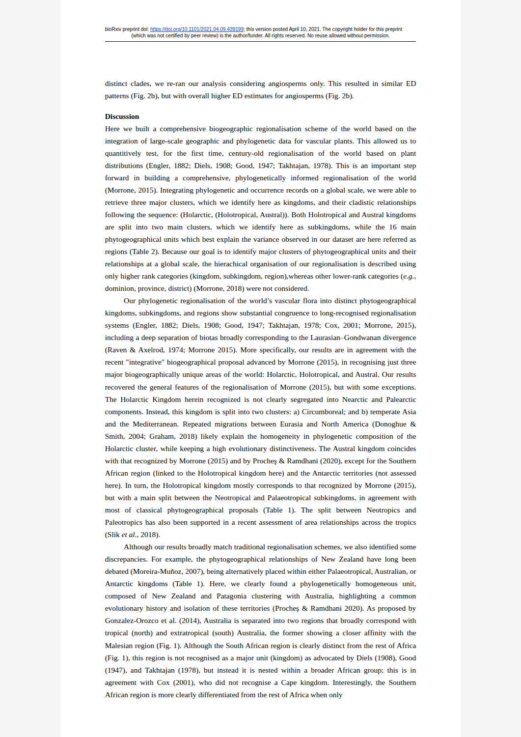bioRxiv preprint doi: https://doi.org/10.1101/2021.04.09.439199; this version posted April 10, 2021. The copyright holder for this preprint
(which was not certified by peer review) is the author/funder. All rights reserved. No reuse allowed without permission.
distinct clades, we re-ran our analysis considering angiosperms only. This resulted in similar ED patterns (Fig. 2b), but with overall higher ED estimates for angiosperms (Fig. 2b).
Discussion
Here we built a comprehensive biogeographic regionalisation scheme of the world based on the integration of large-scale geographic and phylogenetic data for vascular plants. This allowed us to quantitively test, for the first time, century-old regionalisation of the world based on plant distributions (Engler, 1882; Diels, 1908; Good, 1947; Takhtajan, 1978). This is an important step forward in building a comprehensive, phylogenetically informed regionalisation of the world (Morrone, 2015). Integrating phylogenetic and occurrence records on a global scale, we were able to retrieve three major clusters, which we identify here as kingdoms, and their cladistic relationships following the sequence: (Holarctic, (Holotropical, Austral)). Both Holotropical and Austral kingdoms are split into two main clusters, which we identify here as subkingdoms, while the 16 main phytogeographical units which best explain the variance observed in our dataset are here referred as regions (Table 2). Because our goal is to identify major clusters of phytogeographical units and their relationships at a global scale, the hierachical organisation of our regionalisation is described using only higher rank categories (kingdom, subkingdom, region),whereas other lower-rank categories (e.g., dominion, province, district) (Morrone, 2018) were not considered.
Our phylogenetic regionalisation of the world’s vascular flora into distinct phytogeographical kingdoms, subkingdoms, and regions show substantial congruence to long-recognised regionalisation systems (Engler, 1882; Diels, 1908; Good, 1947; Takhtajan, 1978; Cox, 2001; Morrone, 2015), including a deep separation of biotas broadly corresponding to the Laurasian–Gondwanan divergence (Raven & Axelrod, 1974; Morrone 2015). More specifically, our results are in agreement with the recent "integrative" biogeographical proposal advanced by Morrone (2015), in recognising just three major biogeographically unique areas of the world: Holarctic, Holotropical, and Austral. Our results recovered the general features of the regionalisation of Morrone (2015), but with some exceptions. The Holarctic Kingdom herein recognized is not clearly segregated into Nearctic and Palearctic components. Instead, this kingdom is split into two clusters: a) Circumboreal; and b) temperate Asia and the Mediterranean. Repeated migrations between Eurasia and North America (Donoghue & Smith, 2004; Graham, 2018) likely explain the homogeneity in phylogenetic composition of the Holarctic cluster, while keeping a high evolutionary distinctiveness. The Austral kingdom coincides with that recognized by Morrone (2015) and by Procheş & Ramdhani (2020), except for the Southern African region (linked to the Holotropical kingdom here) and the Antarctic territories (not assessed here). In turn, the Holotropical kingdom mostly corresponds to that recognized by Morrone (2015), but with a main split between the Neotropical and Palaeotropical subkingdoms, in agreement with most of classical phytogeographical proposals (Table 1). The split between Neotropics and Paleotropics has also been supported in a recent assessment of area relationships across the tropics (Slik et al., 2018).
Although our results broadly match traditional regionalisation schemes, we also identified some discrepancies. For example, the phytogeographical relationships of New Zealand have long been debated (Moreira-Muñoz, 2007), being alternatively placed within either Palaeotropical, Australian, or Antarctic kingdoms (Table 1). Here, we clearly found a phylogenetically homogeneous unit, composed of New Zealand and Patagonia clustering with Australia, highlighting a common evolutionary history and isolation of these territories (Procheş & Ramdhani 2020). As proposed by Gonzalez-Orozco et al. (2014), Australia is separated into two regions that broadly correspond with tropical (north) and extratropical (south) Australia, the former showing a closer affinity with the Malesian region (Fig. 1). Although the South African region is clearly distinct from the rest of Africa (Fig. 1), this region is not recognised as a major unit (kingdom) as advocated by Diels (1908), Good (1947), and Takhtajan (1978), but instead it is nested within a broader African group; this is in agreement with Cox (2001), who did not recognise a Cape kingdom. Interestingly, the Southern African region is more clearly differentiated from the rest of Africa when only